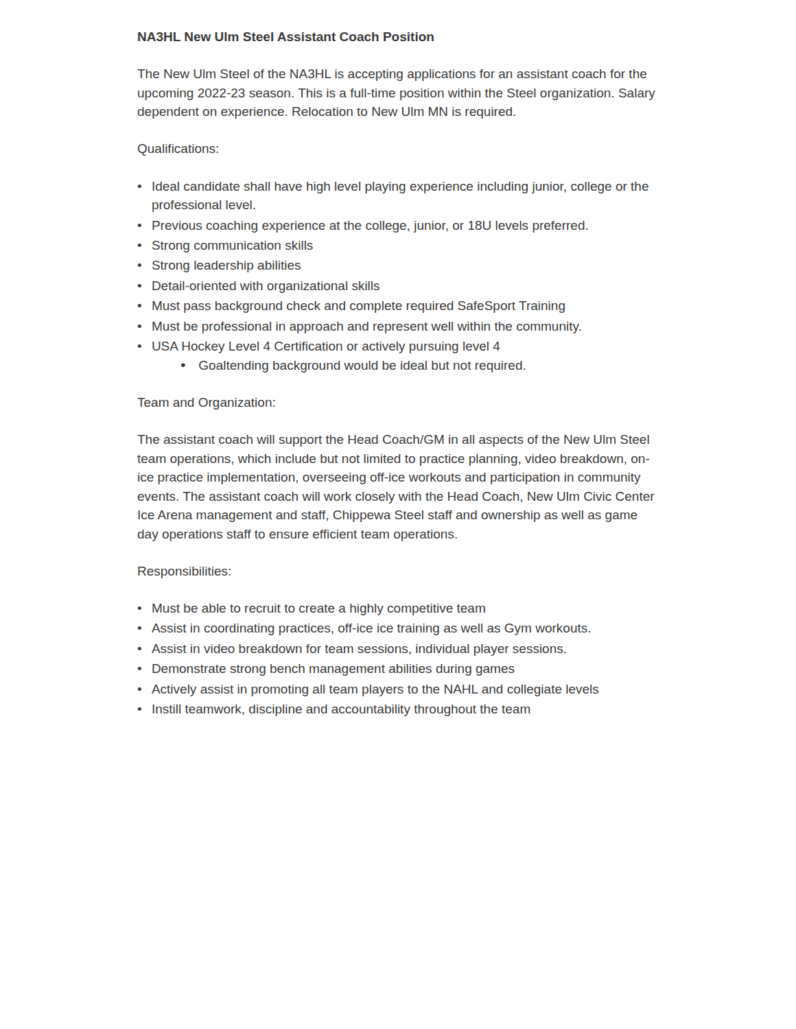NA3HL New Ulm Steel Assistant Coach Position
The New Ulm Steel of the NA3HL is accepting applications for an assistant coach for the upcoming 2022-23 season. This is a full-time position within the Steel organization. Salary dependent on experience. Relocation to New Ulm MN is required.
Qualifications:
Ideal candidate shall have high level playing experience including junior, college or the professional level.
Previous coaching experience at the college, junior, or 18U levels preferred.
Strong communication skills
Strong leadership abilities
Detail-oriented with organizational skills
Must pass background check and complete required SafeSport Training
Must be professional in approach and represent well within the community.
USA Hockey Level 4 Certification or actively pursuing level 4
Goaltending background would be ideal but not required.
Team and Organization:
The assistant coach will support the Head Coach/GM in all aspects of the New Ulm Steel team operations, which include but not limited to practice planning, video breakdown, on-ice practice implementation, overseeing off-ice workouts and participation in community events. The assistant coach will work closely with the Head Coach, New Ulm Civic Center Ice Arena management and staff, Chippewa Steel staff and ownership as well as game day operations staff to ensure efficient team operations.
Responsibilities:
Must be able to recruit to create a highly competitive team
Assist in coordinating practices, off-ice ice training as well as Gym workouts.
Assist in video breakdown for team sessions, individual player sessions.
Demonstrate strong bench management abilities during games
Actively assist in promoting all team players to the NAHL and collegiate levels
Instill teamwork, discipline and accountability throughout the team